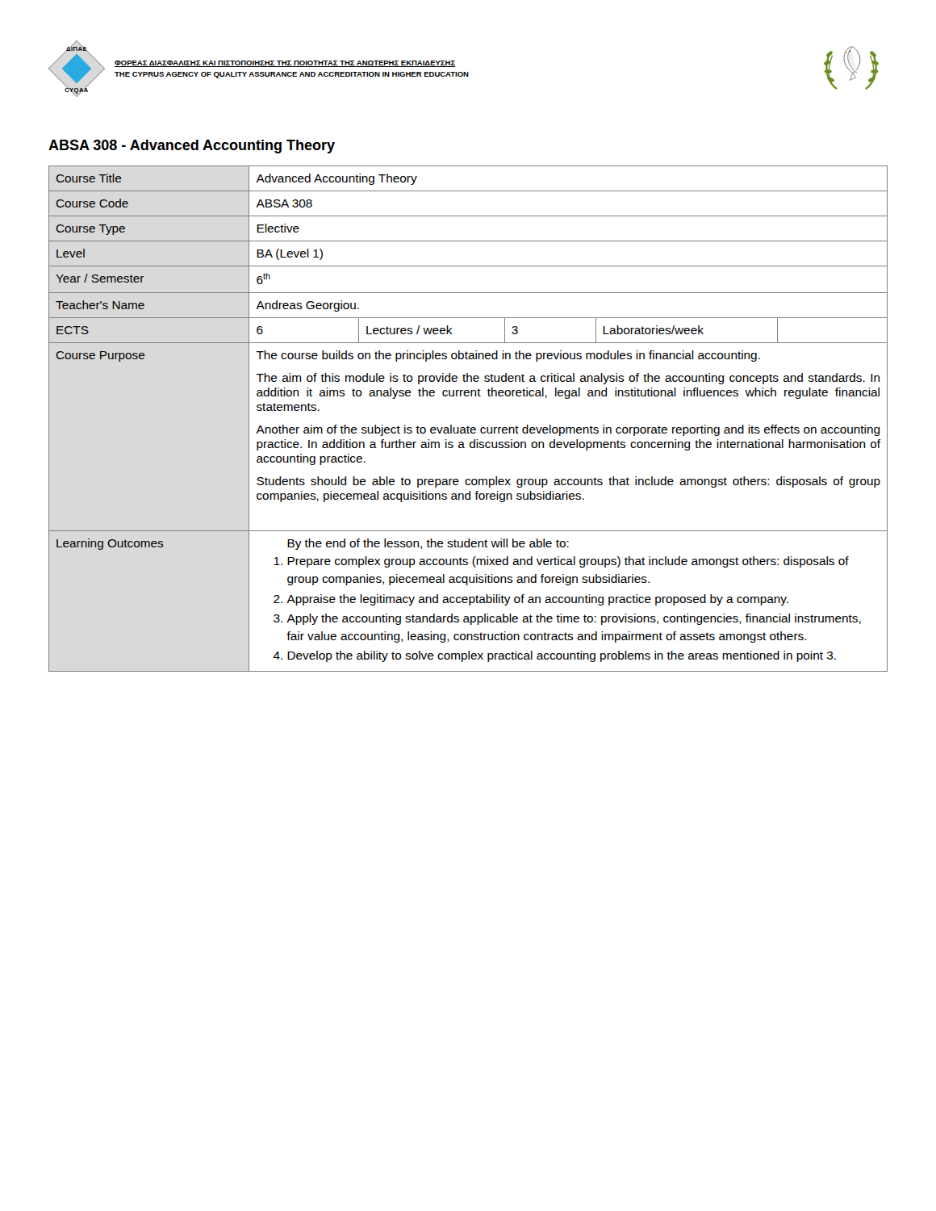ΔΙΠΑΕ
CYQAA
ΦΟΡΕΑΣ ΔΙΑΣΦΑΛΙΣΗΣ ΚΑΙ ΠΙΣΤΟΠΟΙΗΣΗΣ ΤΗΣ ΠΟΙΟΤΗΤΑΣ ΤΗΣ ΑΝΩΤΕΡΗΣ ΕΚΠΑΙΔΕΥΣΗΣ
THE CYPRUS AGENCY OF QUALITY ASSURANCE AND ACCREDITATION IN HIGHER EDUCATION
ABSA 308 - Advanced Accounting Theory
| Course Title | Advanced Accounting Theory |
| Course Code | ABSA 308 |
| Course Type | Elective |
| Level | BA (Level 1) |
| Year / Semester | 6 th |
| Teacher's Name | Andreas Georgiou. |
| ECTS | 6 | Lectures / week | 3 | Laboratories/week | |
| Course Purpose | The course builds on the principles obtained in the previous modules in financial accounting. The aim of this module is to provide the student a critical analysis of the accounting concepts and standards. In addition it aims to analyse the current theoretical, legal and institutional influences which regulate financial statements. Another aim of the subject is to evaluate current developments in corporate reporting and its effects on accounting practice. In addition a further aim is a discussion on developments concerning the international harmonisation of accounting practice. Students should be able to prepare complex group accounts that include amongst others: disposals of group companies, piecemeal acquisitions and foreign subsidiaries. |
| Learning Outcomes | By the end of the lesson, the student will be able to: Prepare complex group accounts (mixed and vertical groups) that include amongst others: disposals of group companies, piecemeal acquisitions and foreign subsidiaries. Appraise the legitimacy and acceptability of an accounting practice proposed by a company. Apply the accounting standards applicable at the time to: provisions, contingencies, financial instruments, fair value accounting, leasing, construction contracts and impairment of assets amongst others. Develop the ability to solve complex practical accounting problems in the areas mentioned in point 3. |